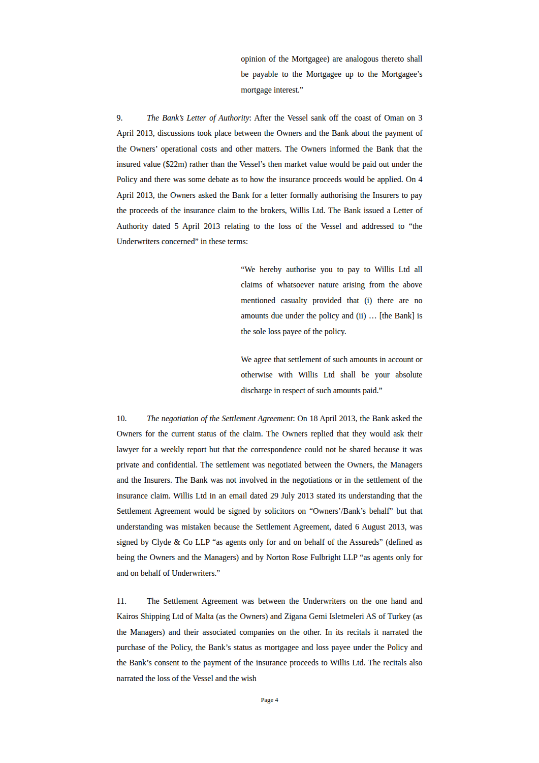opinion of the Mortgagee) are analogous thereto shall be payable to the Mortgagee up to the Mortgagee’s mortgage interest.”
9. The Bank’s Letter of Authority: After the Vessel sank off the coast of Oman on 3 April 2013, discussions took place between the Owners and the Bank about the payment of the Owners’ operational costs and other matters. The Owners informed the Bank that the insured value ($22m) rather than the Vessel’s then market value would be paid out under the Policy and there was some debate as to how the insurance proceeds would be applied. On 4 April 2013, the Owners asked the Bank for a letter formally authorising the Insurers to pay the proceeds of the insurance claim to the brokers, Willis Ltd. The Bank issued a Letter of Authority dated 5 April 2013 relating to the loss of the Vessel and addressed to “the Underwriters concerned” in these terms:
“We hereby authorise you to pay to Willis Ltd all claims of whatsoever nature arising from the above mentioned casualty provided that (i) there are no amounts due under the policy and (ii) … [the Bank] is the sole loss payee of the policy.
We agree that settlement of such amounts in account or otherwise with Willis Ltd shall be your absolute discharge in respect of such amounts paid.”
10. The negotiation of the Settlement Agreement: On 18 April 2013, the Bank asked the Owners for the current status of the claim. The Owners replied that they would ask their lawyer for a weekly report but that the correspondence could not be shared because it was private and confidential. The settlement was negotiated between the Owners, the Managers and the Insurers. The Bank was not involved in the negotiations or in the settlement of the insurance claim. Willis Ltd in an email dated 29 July 2013 stated its understanding that the Settlement Agreement would be signed by solicitors on “Owners’/Bank’s behalf” but that understanding was mistaken because the Settlement Agreement, dated 6 August 2013, was signed by Clyde & Co LLP “as agents only for and on behalf of the Assureds” (defined as being the Owners and the Managers) and by Norton Rose Fulbright LLP “as agents only for and on behalf of Underwriters.”
11. The Settlement Agreement was between the Underwriters on the one hand and Kairos Shipping Ltd of Malta (as the Owners) and Zigana Gemi Isletmeleri AS of Turkey (as the Managers) and their associated companies on the other. In its recitals it narrated the purchase of the Policy, the Bank’s status as mortgagee and loss payee under the Policy and the Bank’s consent to the payment of the insurance proceeds to Willis Ltd. The recitals also narrated the loss of the Vessel and the wish
Page 4